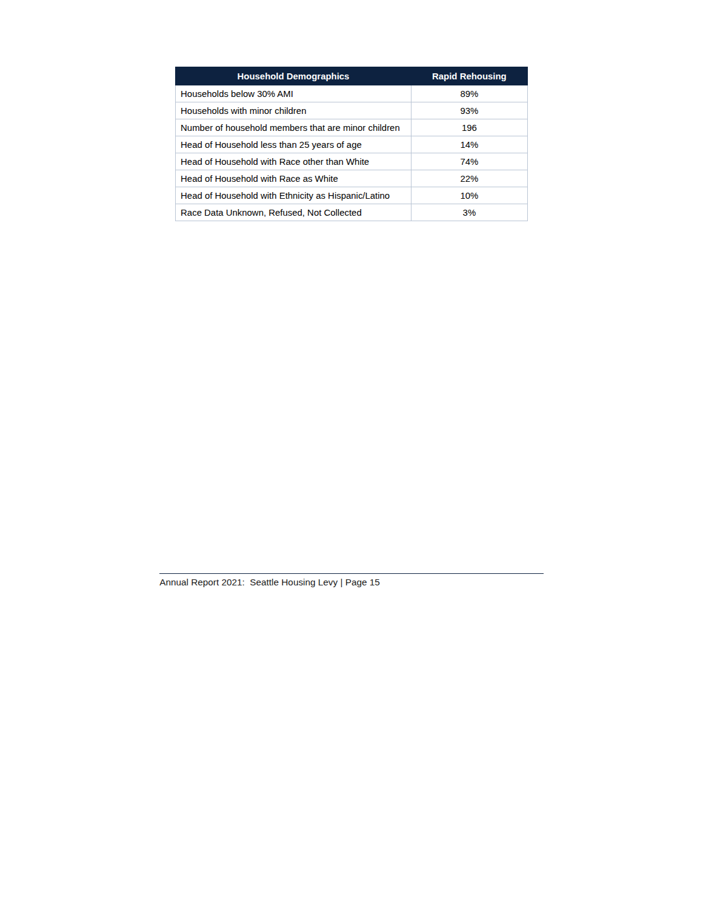| Household Demographics | Rapid Rehousing |
| --- | --- |
| Households below 30% AMI | 89% |
| Households with minor children | 93% |
| Number of household members that are minor children | 196 |
| Head of Household less than 25 years of age | 14% |
| Head of Household with Race other than White | 74% |
| Head of Household with Race as White | 22% |
| Head of Household with Ethnicity as Hispanic/Latino | 10% |
| Race Data Unknown, Refused, Not Collected | 3% |
Annual Report 2021: Seattle Housing Levy | Page 15